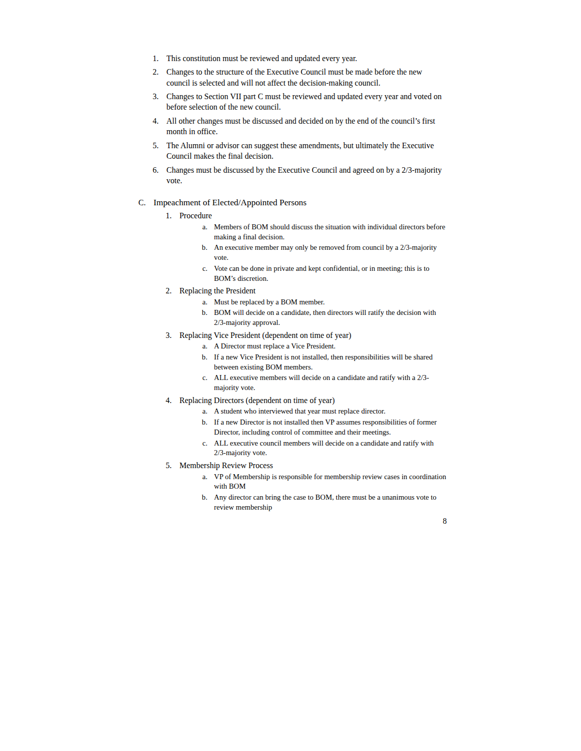This constitution must be reviewed and updated every year.
Changes to the structure of the Executive Council must be made before the new council is selected and will not affect the decision-making council.
Changes to Section VII part C must be reviewed and updated every year and voted on before selection of the new council.
All other changes must be discussed and decided on by the end of the council’s first month in office.
The Alumni or advisor can suggest these amendments, but ultimately the Executive Council makes the final decision.
Changes must be discussed by the Executive Council and agreed on by a 2/3-majority vote.
Impeachment of Elected/Appointed Persons
Procedure
Members of BOM should discuss the situation with individual directors before making a final decision.
An executive member may only be removed from council by a 2/3-majority vote.
Vote can be done in private and kept confidential, or in meeting; this is to BOM’s discretion.
Replacing the President
Must be replaced by a BOM member.
BOM will decide on a candidate, then directors will ratify the decision with 2/3-majority approval.
Replacing Vice President (dependent on time of year)
A Director must replace a Vice President.
If a new Vice President is not installed, then responsibilities will be shared between existing BOM members.
ALL executive members will decide on a candidate and ratify with a 2/3-majority vote.
Replacing Directors (dependent on time of year)
A student who interviewed that year must replace director.
If a new Director is not installed then VP assumes responsibilities of former Director, including control of committee and their meetings.
ALL executive council members will decide on a candidate and ratify with 2/3-majority vote.
Membership Review Process
VP of Membership is responsible for membership review cases in coordination with BOM
Any director can bring the case to BOM, there must be a unanimous vote to review membership
8